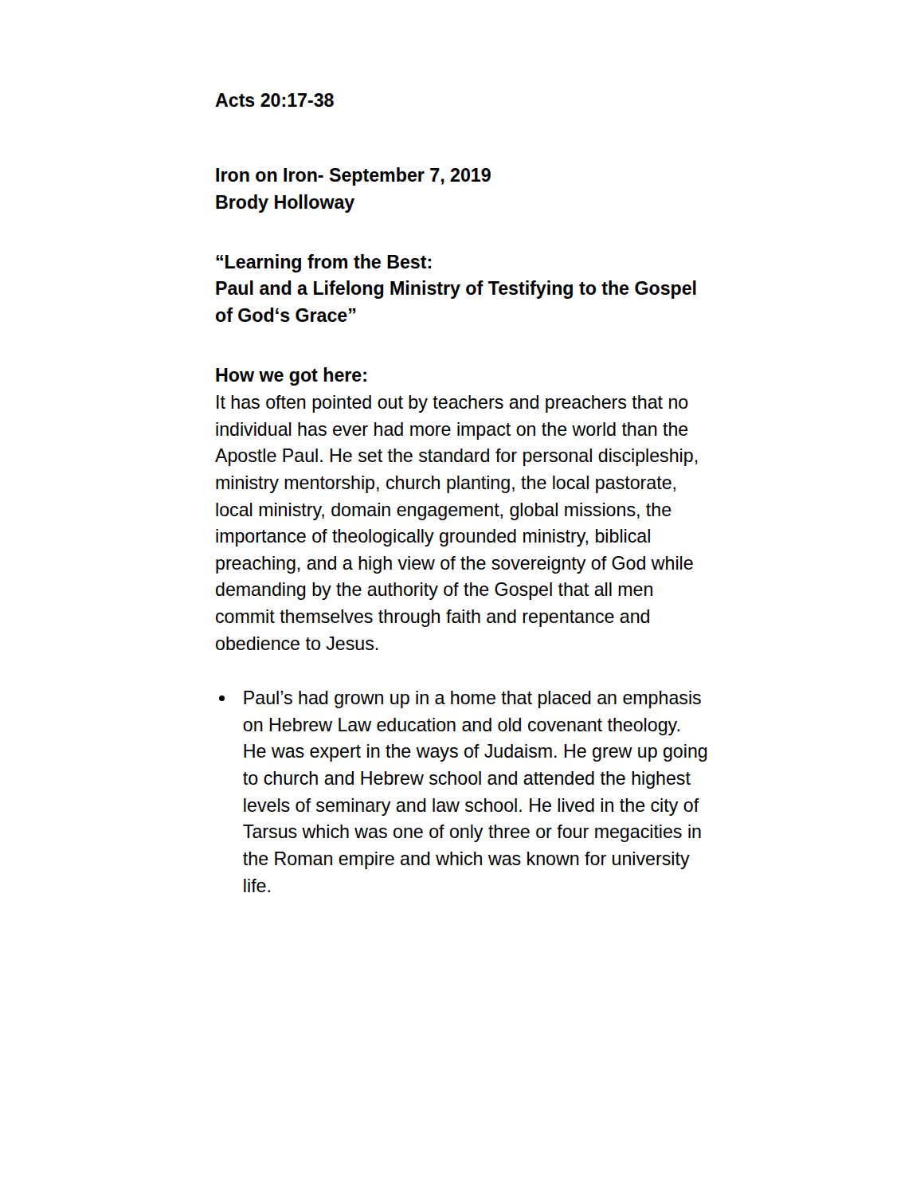Acts 20:17-38
Iron on Iron- September 7, 2019
Brody Holloway
“Learning from the Best:
Paul and a Lifelong Ministry of Testifying to the Gospel of God‘s Grace”
How we got here:
It has often pointed out by teachers and preachers that no individual has ever had more impact on the world than the Apostle Paul. He set the standard for personal discipleship, ministry mentorship, church planting, the local pastorate, local ministry, domain engagement, global missions, the importance of theologically grounded ministry, biblical preaching, and a high view of the sovereignty of God while demanding by the authority of the Gospel that all men commit themselves through faith and repentance and obedience to Jesus.
Paul’s had grown up in a home that placed an emphasis on Hebrew Law education and old covenant theology. He was expert in the ways of Judaism. He grew up going to church and Hebrew school and attended the highest levels of seminary and law school. He lived in the city of Tarsus which was one of only three or four megacities in the Roman empire and which was known for university life.